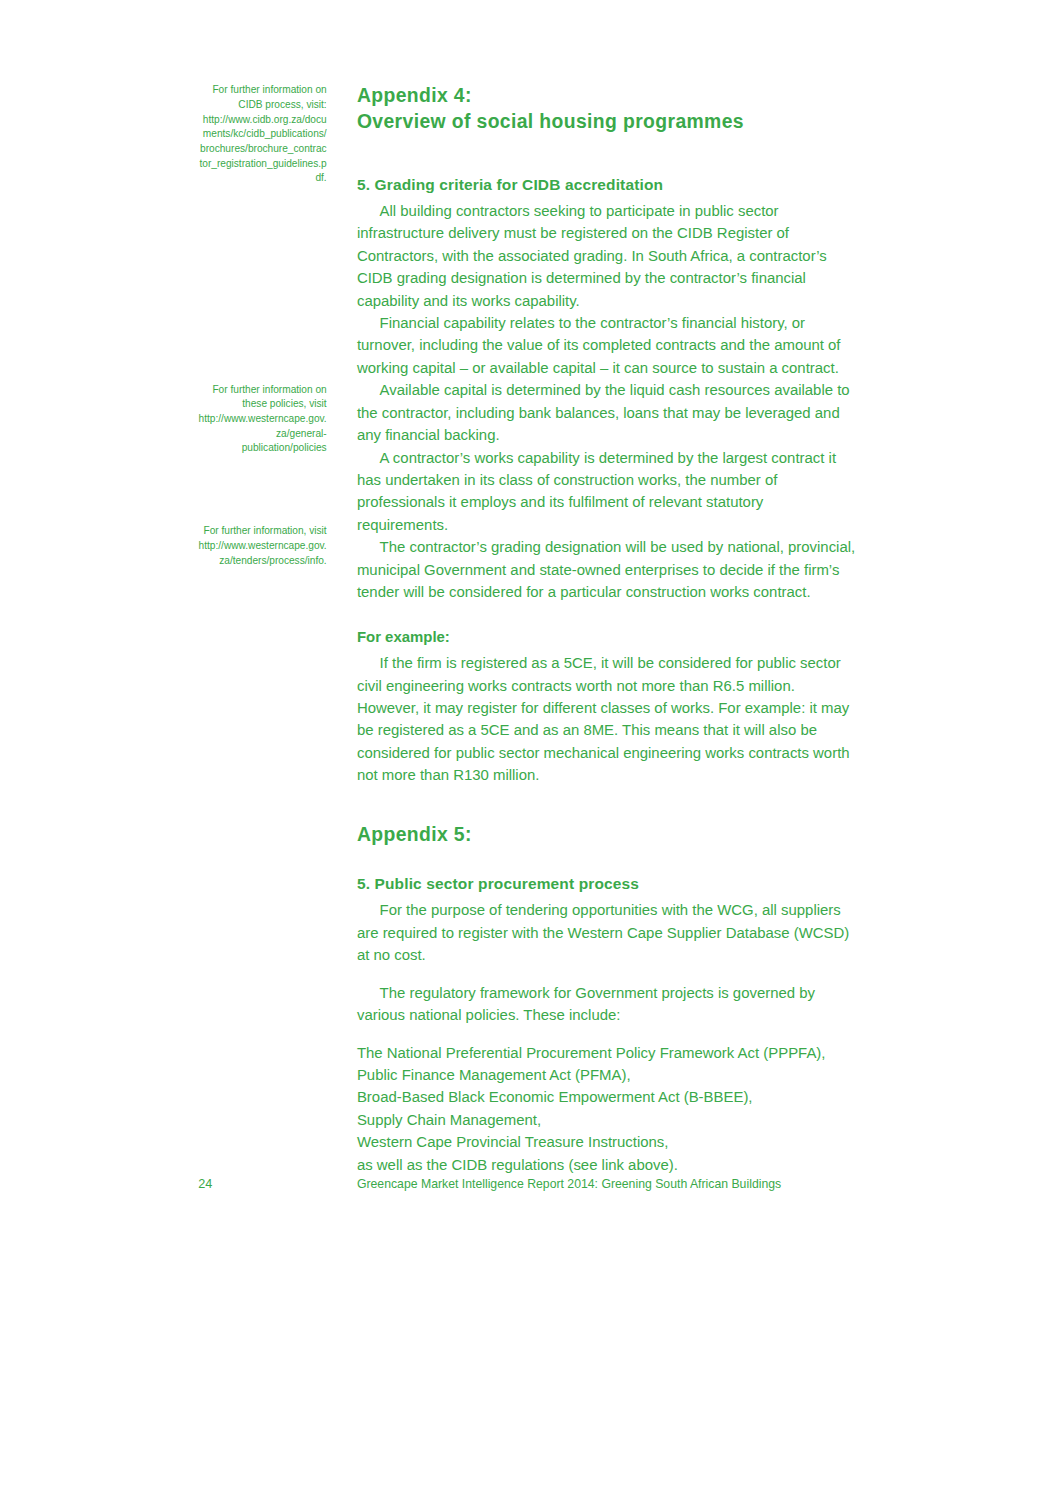For further information on CIDB process, visit: http://www.cidb.org.za/documents/kc/cidb_publications/brochures/brochure_contractor_registration_guidelines.pdf.
For further information on these policies, visit http://www.westerncape.gov.za/general-publication/policies
For further information, visit http://www.westerncape.gov.za/tenders/process/info.
Appendix 4:
Overview of social housing programmes
5. Grading criteria for CIDB accreditation
All building contractors seeking to participate in public sector infrastructure delivery must be registered on the CIDB Register of Contractors, with the associated grading. In South Africa, a contractor’s CIDB grading designation is determined by the contractor’s financial capability and its works capability.
Financial capability relates to the contractor’s financial history, or turnover, including the value of its completed contracts and the amount of working capital – or available capital – it can source to sustain a contract.
Available capital is determined by the liquid cash resources available to the contractor, including bank balances, loans that may be leveraged and any financial backing.
A contractor’s works capability is determined by the largest contract it has undertaken in its class of construction works, the number of professionals it employs and its fulfilment of relevant statutory requirements.
The contractor’s grading designation will be used by national, provincial, municipal Government and state-owned enterprises to decide if the firm’s tender will be considered for a particular construction works contract.
For example:
If the firm is registered as a 5CE, it will be considered for public sector civil engineering works contracts worth not more than R6.5 million. However, it may register for different classes of works. For example: it may be registered as a 5CE and as an 8ME. This means that it will also be considered for public sector mechanical engineering works contracts worth not more than R130 million.
Appendix 5:
5. Public sector procurement process
For the purpose of tendering opportunities with the WCG, all suppliers are required to register with the Western Cape Supplier Database (WCSD) at no cost.
The regulatory framework for Government projects is governed by various national policies. These include:
The National Preferential Procurement Policy Framework Act (PPPFA),
Public Finance Management Act (PFMA),
Broad-Based Black Economic Empowerment Act (B-BBEE),
Supply Chain Management,
Western Cape Provincial Treasure Instructions,
as well as the CIDB regulations (see link above).
24
Greencape Market Intelligence Report 2014: Greening South African Buildings